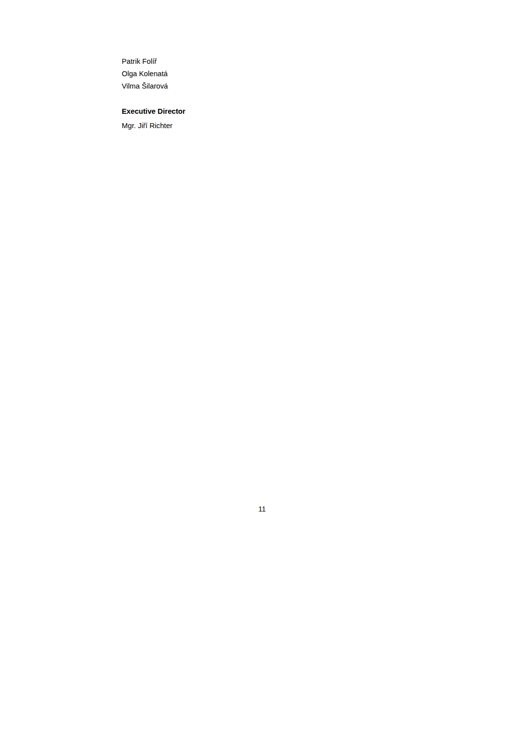Patrik Folíř
Olga Kolenatá
Vilma Šilarová
Executive Director
Mgr. Jiří Richter
11